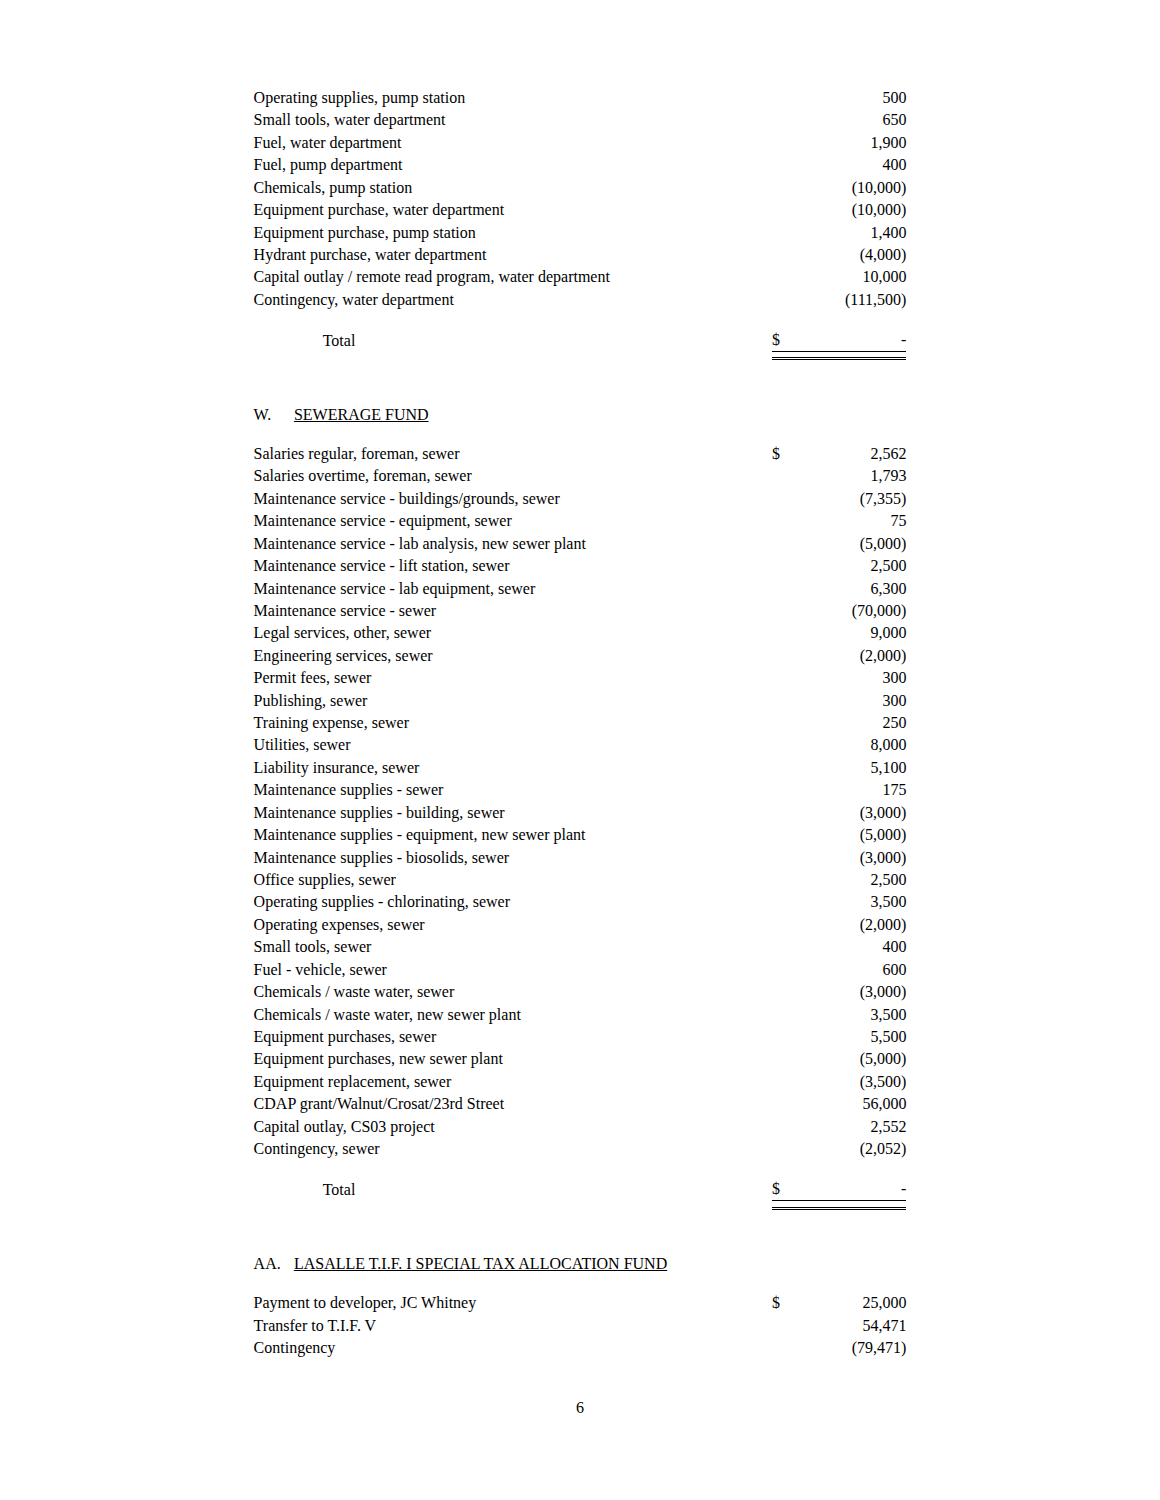| Operating supplies, pump station | | 500 |
| Small tools, water department | | 650 |
| Fuel, water department | | 1,900 |
| Fuel, pump department | | 400 |
| Chemicals, pump station | | (10,000) |
| Equipment purchase, water department | | (10,000) |
| Equipment purchase, pump station | | 1,400 |
| Hydrant purchase, water department | | (4,000) |
| Capital outlay / remote read program, water department | | 10,000 |
| Contingency, water department | | (111,500) |
| Total | $ | - |
W. SEWERAGE FUND
| Salaries regular, foreman, sewer | $ | 2,562 |
| Salaries overtime, foreman, sewer | | 1,793 |
| Maintenance service - buildings/grounds, sewer | | (7,355) |
| Maintenance service - equipment, sewer | | 75 |
| Maintenance service - lab analysis, new sewer plant | | (5,000) |
| Maintenance service - lift station, sewer | | 2,500 |
| Maintenance service - lab equipment, sewer | | 6,300 |
| Maintenance service - sewer | | (70,000) |
| Legal services, other, sewer | | 9,000 |
| Engineering services, sewer | | (2,000) |
| Permit fees, sewer | | 300 |
| Publishing, sewer | | 300 |
| Training expense, sewer | | 250 |
| Utilities, sewer | | 8,000 |
| Liability insurance, sewer | | 5,100 |
| Maintenance supplies - sewer | | 175 |
| Maintenance supplies - building, sewer | | (3,000) |
| Maintenance supplies - equipment, new sewer plant | | (5,000) |
| Maintenance supplies - biosolids, sewer | | (3,000) |
| Office supplies, sewer | | 2,500 |
| Operating supplies - chlorinating, sewer | | 3,500 |
| Operating expenses, sewer | | (2,000) |
| Small tools, sewer | | 400 |
| Fuel - vehicle, sewer | | 600 |
| Chemicals / waste water, sewer | | (3,000) |
| Chemicals / waste water, new sewer plant | | 3,500 |
| Equipment purchases, sewer | | 5,500 |
| Equipment purchases, new sewer plant | | (5,000) |
| Equipment replacement, sewer | | (3,500) |
| CDAP grant/Walnut/Crosat/23rd Street | | 56,000 |
| Capital outlay, CS03 project | | 2,552 |
| Contingency, sewer | | (2,052) |
| Total | $ | - |
AA. LASALLE T.I.F. I SPECIAL TAX ALLOCATION FUND
| Payment to developer, JC Whitney | $ | 25,000 |
| Transfer to T.I.F. V | | 54,471 |
| Contingency | | (79,471) |
6